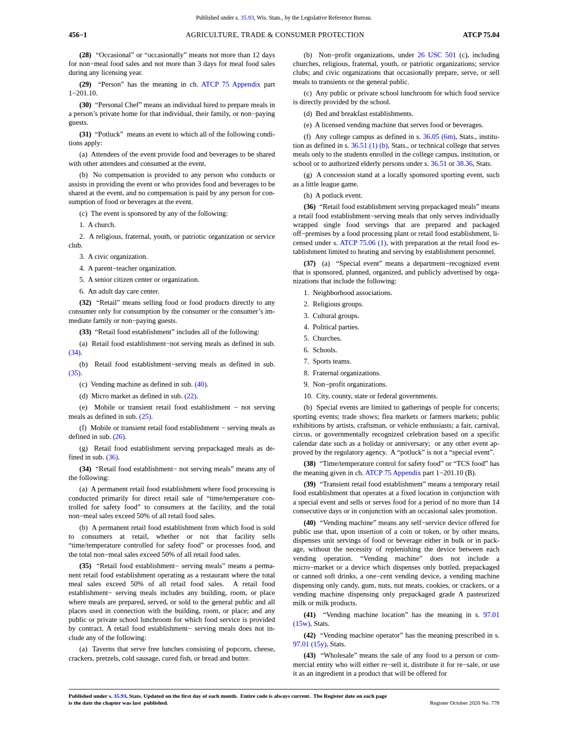Published under s. 35.93, Wis. Stats., by the Legislative Reference Bureau.
456−1 AGRICULTURE, TRADE & CONSUMER PROTECTION ATCP 75.04
(28) “Occasional” or “occasionally” means not more than 12 days for non−meal food sales and not more than 3 days for meal food sales during any licensing year.
(29) “Person” has the meaning in ch. ATCP 75 Appendix part 1−201.10.
(30) “Personal Chef” means an individual hired to prepare meals in a person’s private home for that individual, their family, or non−paying guests.
(31) “Potluck” means an event to which all of the following conditions apply:
(a) Attendees of the event provide food and beverages to be shared with other attendees and consumed at the event.
(b) No compensation is provided to any person who conducts or assists in providing the event or who provides food and beverages to be shared at the event, and no compensation is paid by any person for consumption of food or beverages at the event.
(c) The event is sponsored by any of the following:
1. A church.
2. A religious, fraternal, youth, or patriotic organization or service club.
3. A civic organization.
4. A parent−teacher organization.
5. A senior citizen center or organization.
6. An adult day care center.
(32) “Retail” means selling food or food products directly to any consumer only for consumption by the consumer or the consumer’s immediate family or non−paying guests.
(33) “Retail food establishment” includes all of the following:
(a) Retail food establishment−not serving meals as defined in sub. (34).
(b) Retail food establishment−serving meals as defined in sub. (35).
(c) Vending machine as defined in sub. (40).
(d) Micro market as defined in sub. (22).
(e) Mobile or transient retail food establishment − not serving meals as defined in sub. (25).
(f) Mobile or transient retail food establishment − serving meals as defined in sub. (26).
(g) Retail food establishment serving prepackaged meals as defined in sub. (36).
(34) “Retail food establishment− not serving meals” means any of the following:
(a) A permanent retail food establishment where food processing is conducted primarily for direct retail sale of “time/temperature controlled for safety food” to consumers at the facility, and the total non−meal sales exceed 50% of all retail food sales.
(b) A permanent retail food establishment from which food is sold to consumers at retail, whether or not that facility sells “time/temperature controlled for safety food” or processes food, and the total non−meal sales exceed 50% of all retail food sales.
(35) “Retail food establishment− serving meals” means a permanent retail food establishment operating as a restaurant where the total meal sales exceed 50% of all retail food sales. A retail food establishment− serving meals includes any building, room, or place where meals are prepared, served, or sold to the general public and all places used in connection with the building, room, or place; and any public or private school lunchroom for which food service is provided by contract. A retail food establishment− serving meals does not include any of the following:
(a) Taverns that serve free lunches consisting of popcorn, cheese, crackers, pretzels, cold sausage, cured fish, or bread and butter.
(b) Non−profit organizations, under 26 USC 501 (c), including churches, religious, fraternal, youth, or patriotic organizations; service clubs; and civic organizations that occasionally prepare, serve, or sell meals to transients or the general public.
(c) Any public or private school lunchroom for which food service is directly provided by the school.
(d) Bed and breakfast establishments.
(e) A licensed vending machine that serves food or beverages.
(f) Any college campus as defined in s. 36.05 (6m), Stats., institution as defined in s. 36.51 (1) (b), Stats., or technical college that serves meals only to the students enrolled in the college campus, institution, or school or to authorized elderly persons under s. 36.51 or 38.36, Stats.
(g) A concession stand at a locally sponsored sporting event, such as a little league game.
(h) A potluck event.
(36) “Retail food establishment serving prepackaged meals” means a retail food establishment−serving meals that only serves individually wrapped single food servings that are prepared and packaged off−premises by a food processing plant or retail food establishment, licensed under s. ATCP 75.06 (1), with preparation at the retail food establishment limited to heating and serving by establishment personnel.
(37) (a) “Special event” means a department−recognized event that is sponsored, planned, organized, and publicly advertised by organizations that include the following:
1. Neighborhood associations.
2. Religious groups.
3. Cultural groups.
4. Political parties.
5. Churches.
6. Schools.
7. Sports teams.
8. Fraternal organizations.
9. Non−profit organizations.
10. City, county, state or federal governments.
(b) Special events are limited to gatherings of people for concerts; sporting events; trade shows; flea markets or farmers markets; public exhibitions by artists, craftsman, or vehicle enthusiasts; a fair, carnival, circus, or governmentally recognized celebration based on a specific calendar date such as a holiday or anniversary; or any other event approved by the regulatory agency. A “potluck” is not a “special event”.
(38) “Time/temperature control for safety food” or “TCS food” has the meaning given in ch. ATCP 75 Appendix part 1−201.10 (B).
(39) “Transient retail food establishment” means a temporary retail food establishment that operates at a fixed location in conjunction with a special event and sells or serves food for a period of no more than 14 consecutive days or in conjunction with an occasional sales promotion.
(40) “Vending machine” means any self−service device offered for public use that, upon insertion of a coin or token, or by other means, dispenses unit servings of food or beverage either in bulk or in package, without the necessity of replenishing the device between each vending operation. “Vending machine” does not include a micro−market or a device which dispenses only bottled, prepackaged or canned soft drinks, a one−cent vending device, a vending machine dispensing only candy, gum, nuts, nut meats, cookies, or crackers, or a vending machine dispensing only prepackaged grade A pasteurized milk or milk products.
(41) “Vending machine location” has the meaning in s. 97.01 (15w), Stats.
(42) “Vending machine operator” has the meaning prescribed in s. 97.01 (15y), Stats.
(43) “Wholesale” means the sale of any food to a person or commercial entity who will either re−sell it, distribute it for re−sale, or use it as an ingredient in a product that will be offered for
Published under s. 35.93, Stats. Updated on the first day of each month. Entire code is always current. The Register date on each page
is the date the chapter was last published.
Register October 2020 No. 778